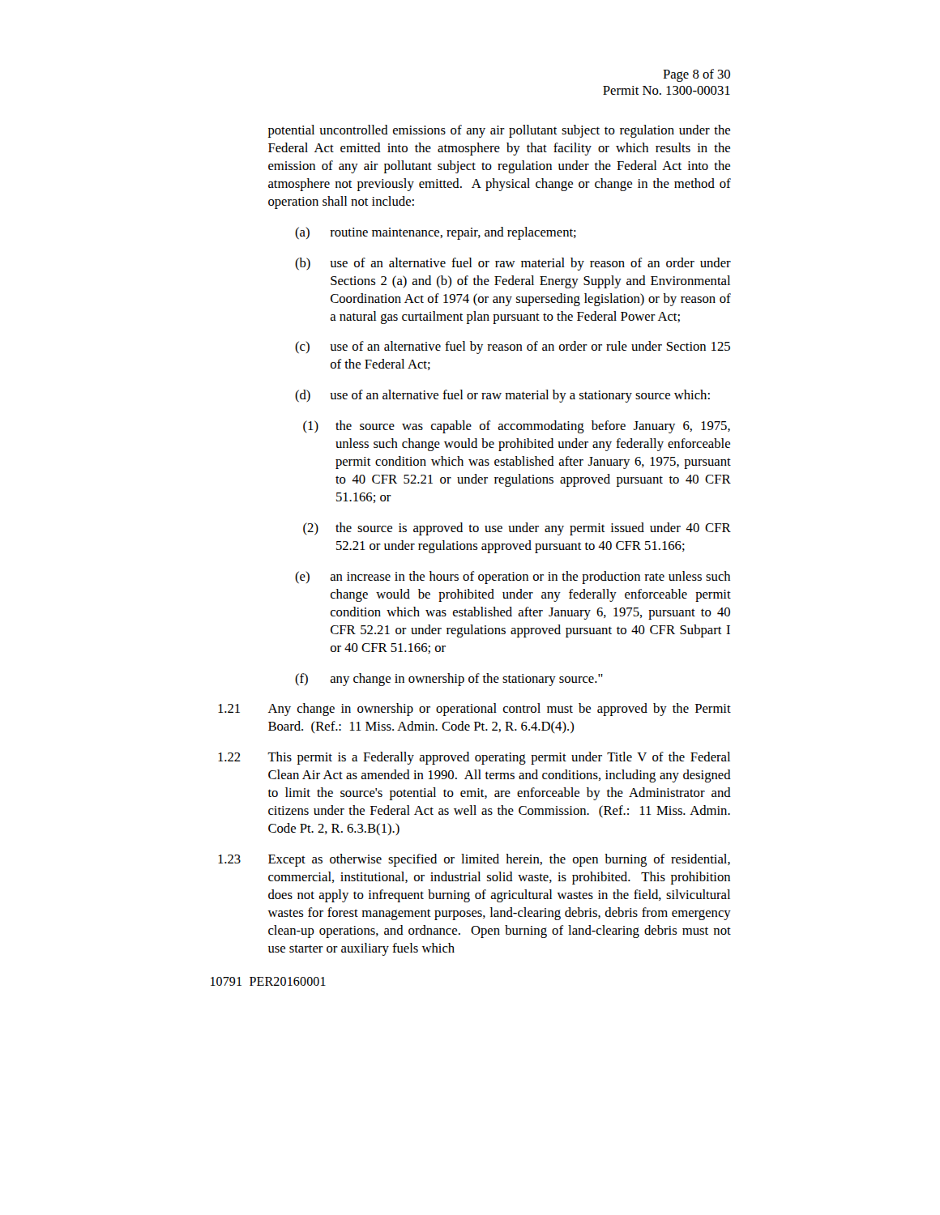Page 8 of 30
Permit No. 1300-00031
potential uncontrolled emissions of any air pollutant subject to regulation under the Federal Act emitted into the atmosphere by that facility or which results in the emission of any air pollutant subject to regulation under the Federal Act into the atmosphere not previously emitted. A physical change or change in the method of operation shall not include:
(a)
routine maintenance, repair, and replacement;
(b)
use of an alternative fuel or raw material by reason of an order under Sections 2 (a) and (b) of the Federal Energy Supply and Environmental Coordination Act of 1974 (or any superseding legislation) or by reason of a natural gas curtailment plan pursuant to the Federal Power Act;
(c)
use of an alternative fuel by reason of an order or rule under Section 125 of the Federal Act;
(d)
use of an alternative fuel or raw material by a stationary source which:
(1)
the source was capable of accommodating before January 6, 1975, unless such change would be prohibited under any federally enforceable permit condition which was established after January 6, 1975, pursuant to 40 CFR 52.21 or under regulations approved pursuant to 40 CFR 51.166; or
(2)
the source is approved to use under any permit issued under 40 CFR 52.21 or under regulations approved pursuant to 40 CFR 51.166;
(e)
an increase in the hours of operation or in the production rate unless such change would be prohibited under any federally enforceable permit condition which was established after January 6, 1975, pursuant to 40 CFR 52.21 or under regulations approved pursuant to 40 CFR Subpart I or 40 CFR 51.166; or
(f)
any change in ownership of the stationary source."
1.21
Any change in ownership or operational control must be approved by the Permit Board. (Ref.: 11 Miss. Admin. Code Pt. 2, R. 6.4.D(4).)
1.22
This permit is a Federally approved operating permit under Title V of the Federal Clean Air Act as amended in 1990. All terms and conditions, including any designed to limit the source's potential to emit, are enforceable by the Administrator and citizens under the Federal Act as well as the Commission. (Ref.: 11 Miss. Admin. Code Pt. 2, R. 6.3.B(1).)
1.23
Except as otherwise specified or limited herein, the open burning of residential, commercial, institutional, or industrial solid waste, is prohibited. This prohibition does not apply to infrequent burning of agricultural wastes in the field, silvicultural wastes for forest management purposes, land-clearing debris, debris from emergency clean-up operations, and ordnance. Open burning of land-clearing debris must not use starter or auxiliary fuels which
10791 PER20160001